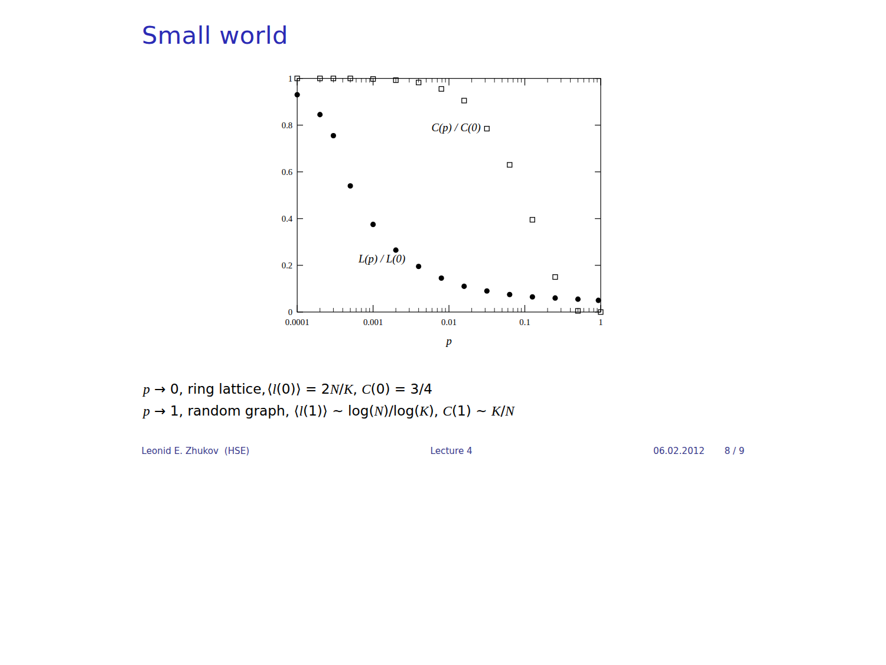Small world
1 0.8 0.6 0.4 0.2 0 0.0001 0.001 0.01 0.1 1 p C(p) / C(0) L(p) / L(0)
p → 0, ring lattice, ⟨l(0)⟩ = 2N/K, C(0) = 3/4
p → 1, random graph, ⟨l(1)⟩ ∼ log(N)/log(K), C(1) ∼ K/N
Leonid E. Zhukov (HSE)
Lecture 4
06.02.20128 / 9